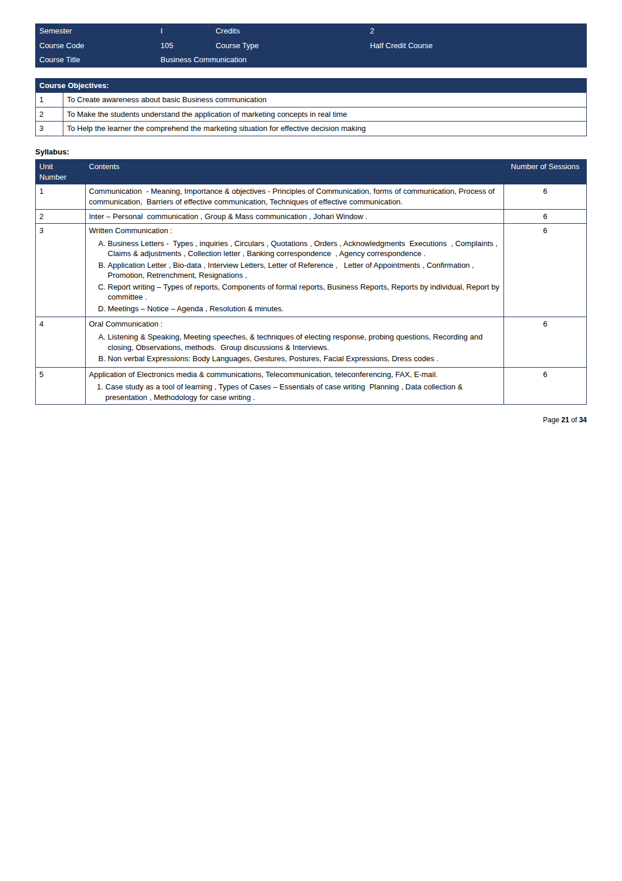| Semester | I | Credits | 2 |
| Course Code | 105 | Course Type | Half Credit Course |
| Course Title | Business Communication |
| Course Objectives: |
| 1 | To Create awareness about basic Business communication |
| 2 | To Make the students understand the application of marketing concepts in real time |
| 3 | To Help the learner the comprehend the marketing situation for effective decision making |
Syllabus:
| Unit Number | Contents | Number of Sessions |
| 1 | Communication - Meaning, Importance & objectives - Principles of Communication, forms of communication, Process of communication, Barriers of effective communication, Techniques of effective communication. | 6 |
| 2 | Inter – Personal communication , Group & Mass communication , Johari Window . | 6 |
| 3 | Written Communication : Business Letters - Types , inquiries , Circulars , Quotations , Orders , Acknowledgments Executions , Complaints , Claims & adjustments , Collection letter , Banking correspondence , Agency correspondence . Application Letter , Bio-data , Interview Letters, Letter of Reference , Letter of Appointments , Confirmation , Promotion, Retrenchment, Resignations , Report writing – Types of reports, Components of formal reports, Business Reports, Reports by individual, Report by committee . Meetings – Notice – Agenda , Resolution & minutes. | 6 |
| 4 | Oral Communication : Listening & Speaking, Meeting speeches, & techniques of electing response, probing questions, Recording and closing, Observations, methods. Group discussions & Interviews. Non verbal Expressions: Body Languages, Gestures, Postures, Facial Expressions, Dress codes . | 6 |
| 5 | Application of Electronics media & communications, Telecommunication, teleconferencing, FAX, E-mail. Case study as a tool of learning , Types of Cases – Essentials of case writing Planning , Data collection & presentation , Methodology for case writing . | 6 |
Page 21 of 34